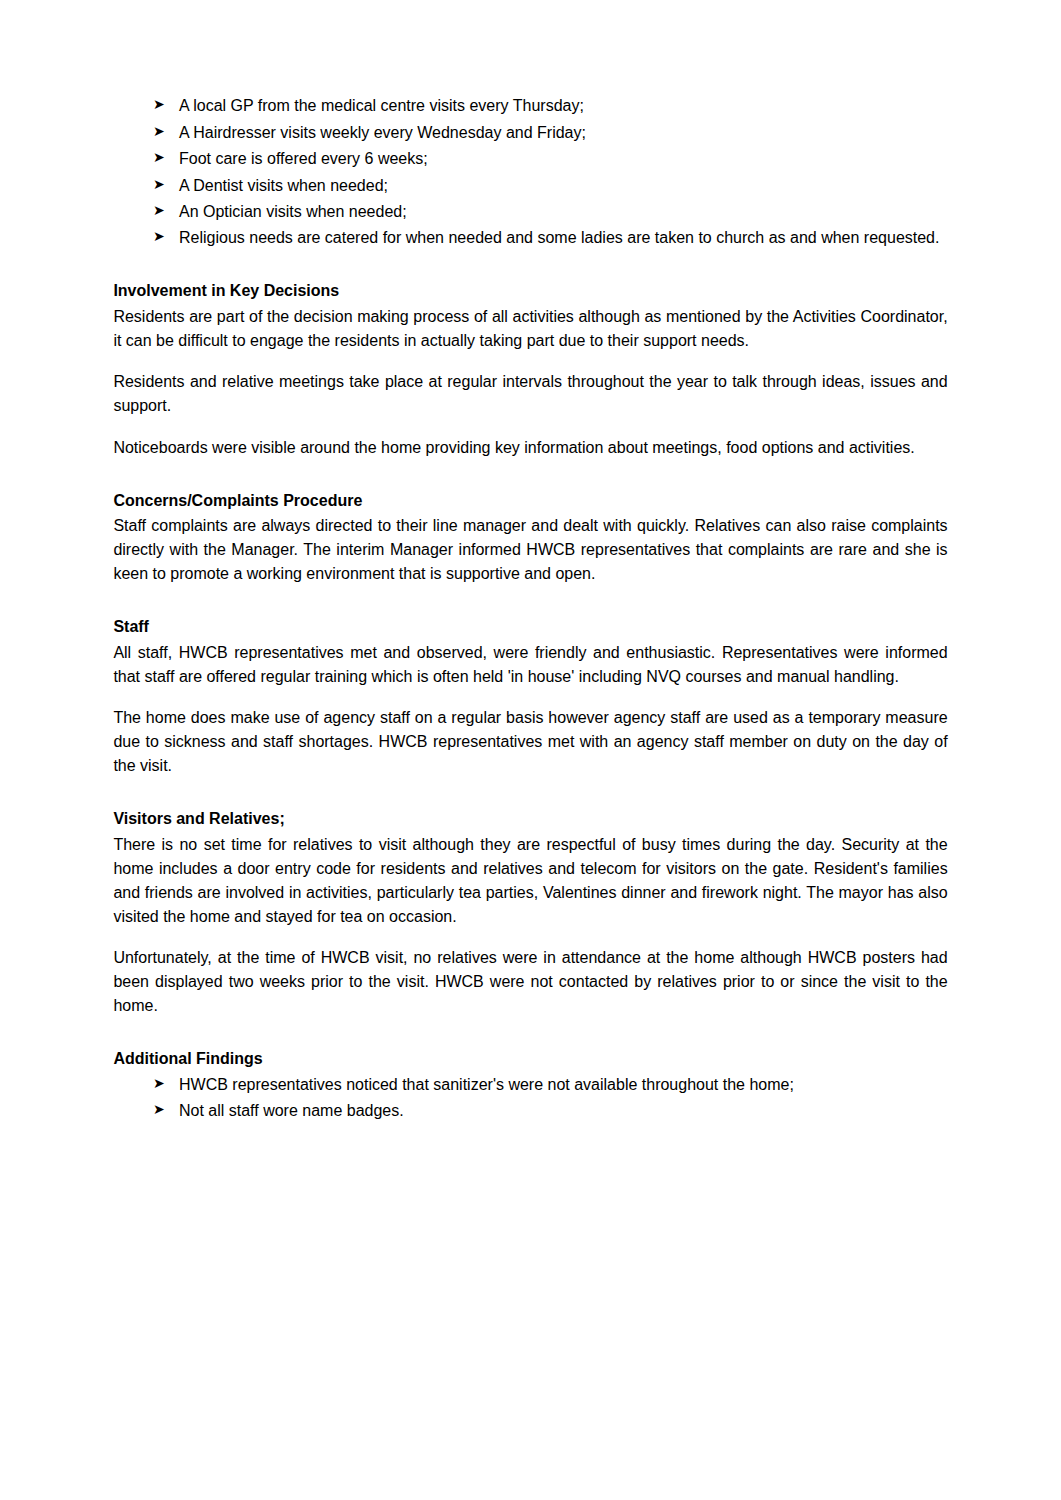A local GP from the medical centre visits every Thursday;
A Hairdresser visits weekly every Wednesday and Friday;
Foot care is offered every 6 weeks;
A Dentist visits when needed;
An Optician visits when needed;
Religious needs are catered for when needed and some ladies are taken to church as and when requested.
Involvement in Key Decisions
Residents are part of the decision making process of all activities although as mentioned by the Activities Coordinator, it can be difficult to engage the residents in actually taking part due to their support needs.
Residents and relative meetings take place at regular intervals throughout the year to talk through ideas, issues and support.
Noticeboards were visible around the home providing key information about meetings, food options and activities.
Concerns/Complaints Procedure
Staff complaints are always directed to their line manager and dealt with quickly. Relatives can also raise complaints directly with the Manager. The interim Manager informed HWCB representatives that complaints are rare and she is keen to promote a working environment that is supportive and open.
Staff
All staff, HWCB representatives met and observed, were friendly and enthusiastic. Representatives were informed that staff are offered regular training which is often held 'in house' including NVQ courses and manual handling.
The home does make use of agency staff on a regular basis however agency staff are used as a temporary measure due to sickness and staff shortages. HWCB representatives met with an agency staff member on duty on the day of the visit.
Visitors and Relatives;
There is no set time for relatives to visit although they are respectful of busy times during the day. Security at the home includes a door entry code for residents and relatives and telecom for visitors on the gate. Resident's families and friends are involved in activities, particularly tea parties, Valentines dinner and firework night. The mayor has also visited the home and stayed for tea on occasion.
Unfortunately, at the time of HWCB visit, no relatives were in attendance at the home although HWCB posters had been displayed two weeks prior to the visit. HWCB were not contacted by relatives prior to or since the visit to the home.
Additional Findings
HWCB representatives noticed that sanitizer's were not available throughout the home;
Not all staff wore name badges.